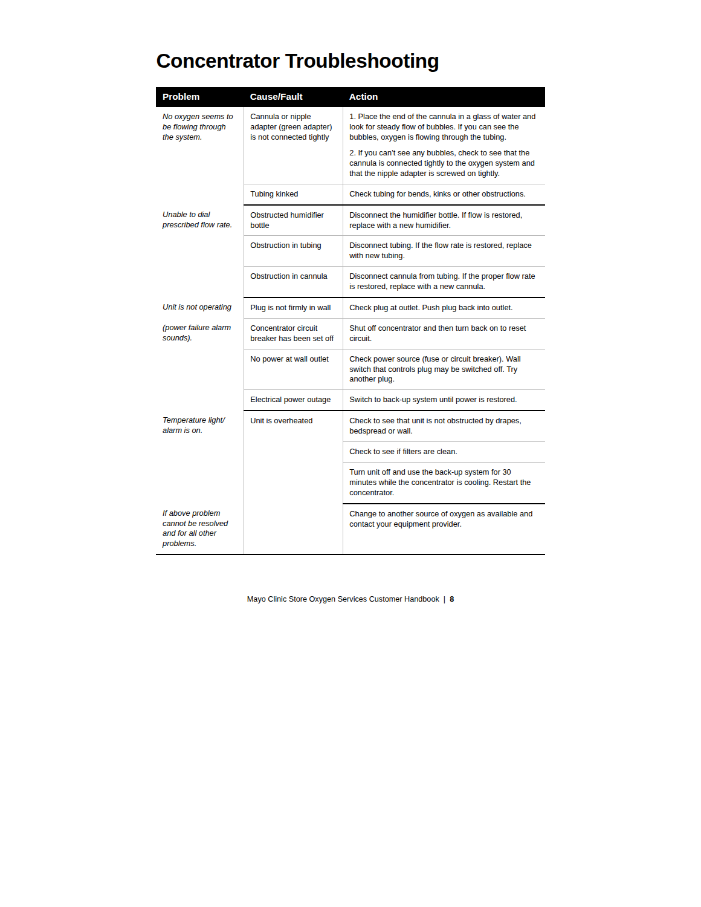Concentrator Troubleshooting
| Problem | Cause/Fault | Action |
| --- | --- | --- |
| No oxygen seems to be flowing through the system. | Cannula or nipple adapter (green adapter) is not connected tightly | 1. Place the end of the cannula in a glass of water and look for steady flow of bubbles. If you can see the bubbles, oxygen is flowing through the tubing. 2. If you can’t see any bubbles, check to see that the cannula is connected tightly to the oxygen system and that the nipple adapter is screwed on tightly. |
| Tubing kinked | Check tubing for bends, kinks or other obstructions. |
| Unable to dial prescribed flow rate. | Obstructed humidifier bottle | Disconnect the humidifier bottle. If flow is restored, replace with a new humidifier. |
| Obstruction in tubing | Disconnect tubing. If the flow rate is restored, replace with new tubing. |
| Obstruction in cannula | Disconnect cannula from tubing. If the proper flow rate is restored, replace with a new cannula. |
| Unit is not operating (power failure alarm sounds). | Plug is not firmly in wall | Check plug at outlet. Push plug back into outlet. |
| Concentrator circuit breaker has been set off | Shut off concentrator and then turn back on to reset circuit. |
| No power at wall outlet | Check power source (fuse or circuit breaker). Wall switch that controls plug may be switched off. Try another plug. |
| Electrical power outage | Switch to back-up system until power is restored. |
| Temperature light/ alarm is on. | Unit is overheated | Check to see that unit is not obstructed by drapes, bedspread or wall. |
| Check to see if filters are clean. |
| Turn unit off and use the back-up system for 30 minutes while the concentrator is cooling. Restart the concentrator. |
| If above problem cannot be resolved and for all other problems. | | Change to another source of oxygen as available and contact your equipment provider. |
Mayo Clinic Store Oxygen Services Customer Handbook | 8